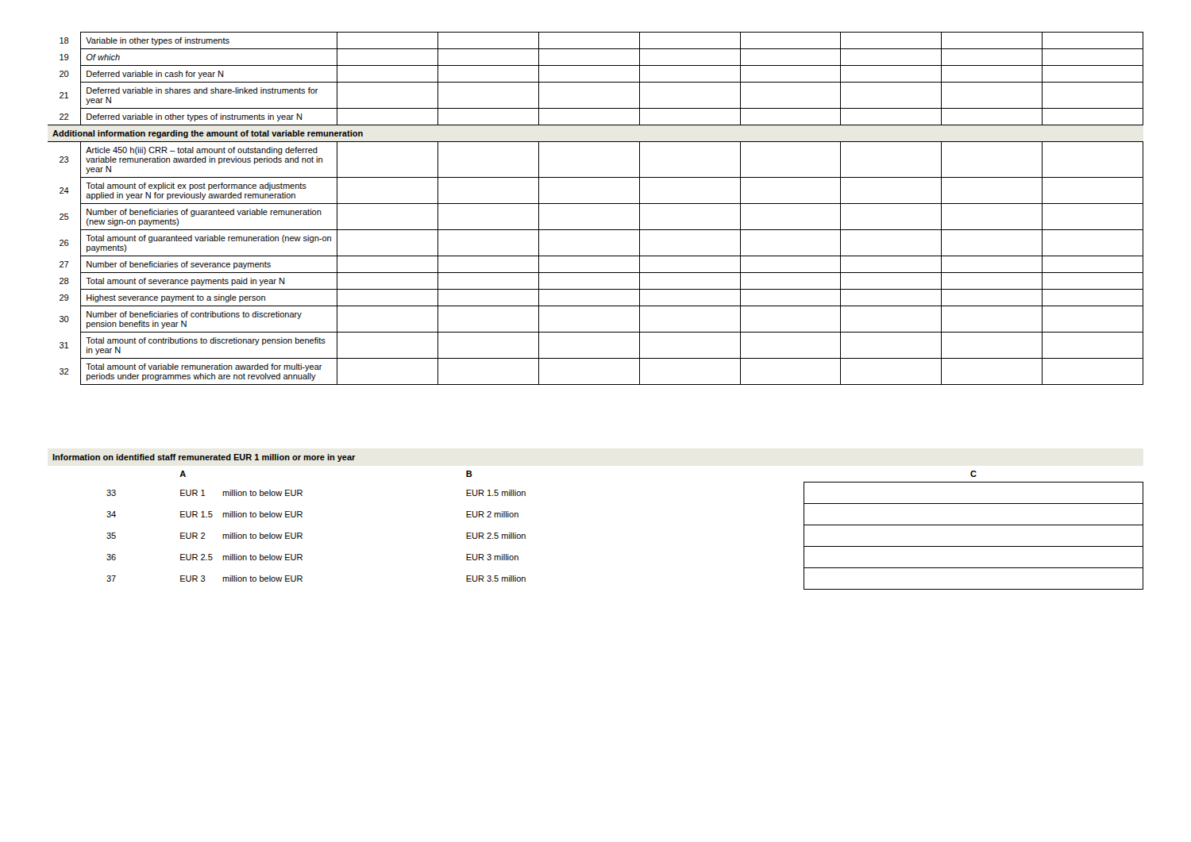| 18 | Variable in other types of instruments | | | | | | | | |
| 19 | Of which | | | | | | | | |
| 20 | Deferred variable in cash for year N | | | | | | | | |
| 21 | Deferred variable in shares and share-linked instruments for year N | | | | | | | | |
| 22 | Deferred variable in other types of instruments in year N | | | | | | | | |
| Additional information regarding the amount of total variable remuneration |
| 23 | Article 450 h(iii) CRR – total amount of outstanding deferred variable remuneration awarded in previous periods and not in year N | | | | | | | | |
| 24 | Total amount of explicit ex post performance adjustments applied in year N for previously awarded remuneration | | | | | | | | |
| 25 | Number of beneficiaries of guaranteed variable remuneration (new sign-on payments) | | | | | | | | |
| 26 | Total amount of guaranteed variable remuneration (new sign-on payments) | | | | | | | | |
| 27 | Number of beneficiaries of severance payments | | | | | | | | |
| 28 | Total amount of severance payments paid in year N | | | | | | | | |
| 29 | Highest severance payment to a single person | | | | | | | | |
| 30 | Number of beneficiaries of contributions to discretionary pension benefits in year N | | | | | | | | |
| 31 | Total amount of contributions to discretionary pension benefits in year N | | | | | | | | |
| 32 | Total amount of variable remuneration awarded for multi-year periods under programmes which are not revolved annually | | | | | | | | |
Information on identified staff remunerated EUR 1 million or more in year
| | A | B | | C |
| 33 | EUR 1 million to below EUR | EUR 1.5 million | | |
| 34 | EUR 1.5 million to below EUR | EUR 2 million | | |
| 35 | EUR 2 million to below EUR | EUR 2.5 million | | |
| 36 | EUR 2.5 million to below EUR | EUR 3 million | | |
| 37 | EUR 3 million to below EUR | EUR 3.5 million | | |